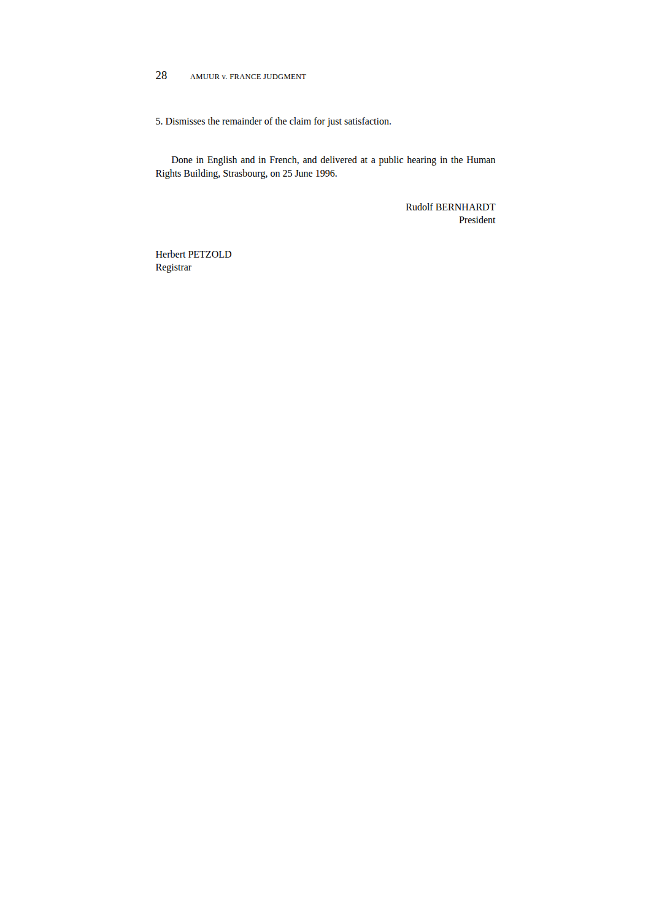28
AMUUR v. FRANCE JUDGMENT
5. Dismisses the remainder of the claim for just satisfaction.
Done in English and in French, and delivered at a public hearing in the Human Rights Building, Strasbourg, on 25 June 1996.
Rudolf BERNHARDT
President
Herbert PETZOLD
Registrar